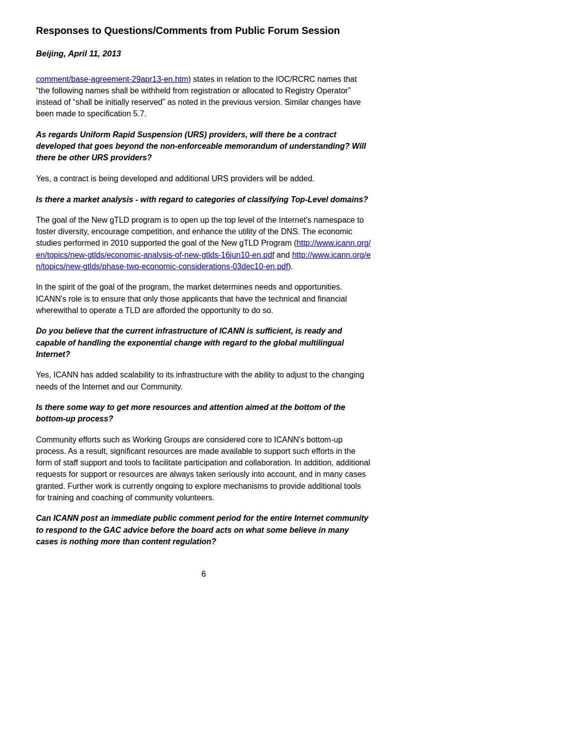Responses to Questions/Comments from Public Forum Session
Beijing, April 11, 2013
comment/base-agreement-29apr13-en.htm) states in relation to the IOC/RCRC names that “the following names shall be withheld from registration or allocated to Registry Operator” instead of “shall be initially reserved” as noted in the previous version. Similar changes have been made to specification 5.7.
As regards Uniform Rapid Suspension (URS) providers, will there be a contract developed that goes beyond the non-enforceable memorandum of understanding? Will there be other URS providers?
Yes, a contract is being developed and additional URS providers will be added.
Is there a market analysis - with regard to categories of classifying Top-Level domains?
The goal of the New gTLD program is to open up the top level of the Internet's namespace to foster diversity, encourage competition, and enhance the utility of the DNS. The economic studies performed in 2010 supported the goal of the New gTLD Program (http://www.icann.org/en/topics/new-gtlds/economic-analysis-of-new-gtlds-16jun10-en.pdf and http://www.icann.org/en/topics/new-gtlds/phase-two-economic-considerations-03dec10-en.pdf).
In the spirit of the goal of the program, the market determines needs and opportunities. ICANN's role is to ensure that only those applicants that have the technical and financial wherewithal to operate a TLD are afforded the opportunity to do so.
Do you believe that the current infrastructure of ICANN is sufficient, is ready and capable of handling the exponential change with regard to the global multilingual Internet?
Yes, ICANN has added scalability to its infrastructure with the ability to adjust to the changing needs of the Internet and our Community.
Is there some way to get more resources and attention aimed at the bottom of the bottom-up process?
Community efforts such as Working Groups are considered core to ICANN's bottom-up process. As a result, significant resources are made available to support such efforts in the form of staff support and tools to facilitate participation and collaboration. In addition, additional requests for support or resources are always taken seriously into account, and in many cases granted. Further work is currently ongoing to explore mechanisms to provide additional tools for training and coaching of community volunteers.
Can ICANN post an immediate public comment period for the entire Internet community to respond to the GAC advice before the board acts on what some believe in many cases is nothing more than content regulation?
6